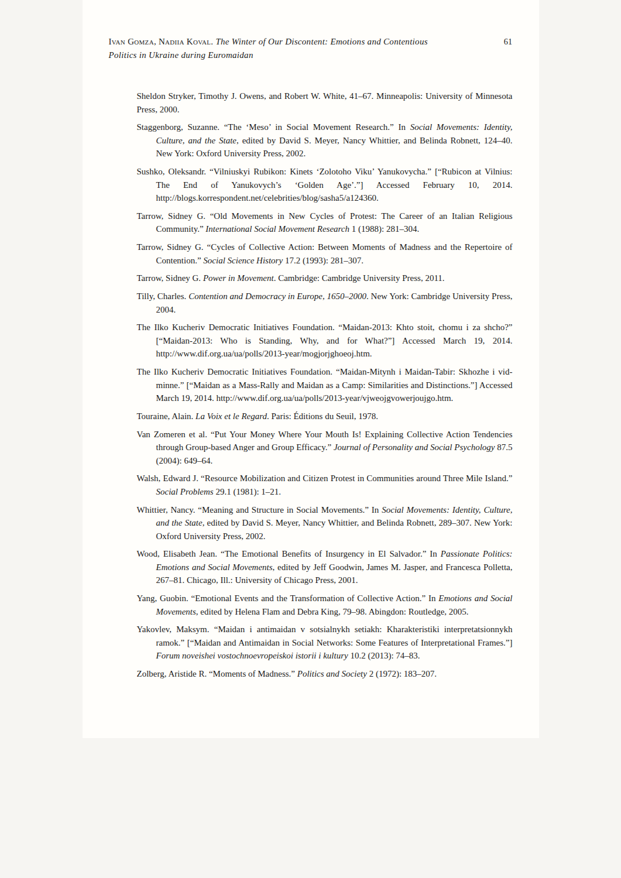Ivan Gomza, Nadiia Koval. The Winter of Our Discontent: Emotions and Contentious Politics in Ukraine during Euromaidan
61
Sheldon Stryker, Timothy J. Owens, and Robert W. White, 41–67. Minneapolis: University of Minnesota Press, 2000.
Staggenborg, Suzanne. “The ‘Meso’ in Social Movement Research.” In Social Movements: Identity, Culture, and the State, edited by David S. Meyer, Nancy Whittier, and Belinda Robnett, 124–40. New York: Oxford University Press, 2002.
Sushko, Oleksandr. “Vilniuskyi Rubikon: Kinets ‘Zolotoho Viku’ Yanukovycha.” [“Rubicon at Vilnius: The End of Yanukovych’s ‘Golden Age’.”] Accessed February 10, 2014. http://blogs.korrespondent.net/celebrities/blog/sasha5/a124360.
Tarrow, Sidney G. “Old Movements in New Cycles of Protest: The Career of an Italian Religious Community.” International Social Movement Research 1 (1988): 281–304.
Tarrow, Sidney G. “Cycles of Collective Action: Between Moments of Madness and the Repertoire of Contention.” Social Science History 17.2 (1993): 281–307.
Tarrow, Sidney G. Power in Movement. Cambridge: Cambridge University Press, 2011.
Tilly, Charles. Contention and Democracy in Europe, 1650–2000. New York: Cambridge University Press, 2004.
The Ilko Kucheriv Democratic Initiatives Foundation. “Maidan-2013: Khto stoit, chomu i za shcho?” [“Maidan-2013: Who is Standing, Why, and for What?”] Accessed March 19, 2014. http://www.dif.org.ua/ua/polls/2013-year/mogjorjghoeoj.htm.
The Ilko Kucheriv Democratic Initiatives Foundation. “Maidan-Mitynh i Maidan-Tabir: Skhozhe i vidminne.” [“Maidan as a Mass-Rally and Maidan as a Camp: Similarities and Distinctions.”] Accessed March 19, 2014. http://www.dif.org.ua/ua/polls/2013-year/vjweojgvowerjoujgo.htm.
Touraine, Alain. La Voix et le Regard. Paris: Éditions du Seuil, 1978.
Van Zomeren et al. “Put Your Money Where Your Mouth Is! Explaining Collective Action Tendencies through Group-based Anger and Group Efficacy.” Journal of Personality and Social Psychology 87.5 (2004): 649–64.
Walsh, Edward J. “Resource Mobilization and Citizen Protest in Communities around Three Mile Island.” Social Problems 29.1 (1981): 1–21.
Whittier, Nancy. “Meaning and Structure in Social Movements.” In Social Movements: Identity, Culture, and the State, edited by David S. Meyer, Nancy Whittier, and Belinda Robnett, 289–307. New York: Oxford University Press, 2002.
Wood, Elisabeth Jean. “The Emotional Benefits of Insurgency in El Salvador.” In Passionate Politics: Emotions and Social Movements, edited by Jeff Goodwin, James M. Jasper, and Francesca Polletta, 267–81. Chicago, Ill.: University of Chicago Press, 2001.
Yang, Guobin. “Emotional Events and the Transformation of Collective Action.” In Emotions and Social Movements, edited by Helena Flam and Debra King, 79–98. Abingdon: Routledge, 2005.
Yakovlev, Maksym. “Maidan i antimaidan v sotsialnykh setiakh: Kharakteristiki interpretatsionnykh ramok.” [“Maidan and Antimaidan in Social Networks: Some Features of Interpretational Frames.”] Forum noveishei vostochnoevropeiskoi istorii i kultury 10.2 (2013): 74–83.
Zolberg, Aristide R. “Moments of Madness.” Politics and Society 2 (1972): 183–207.